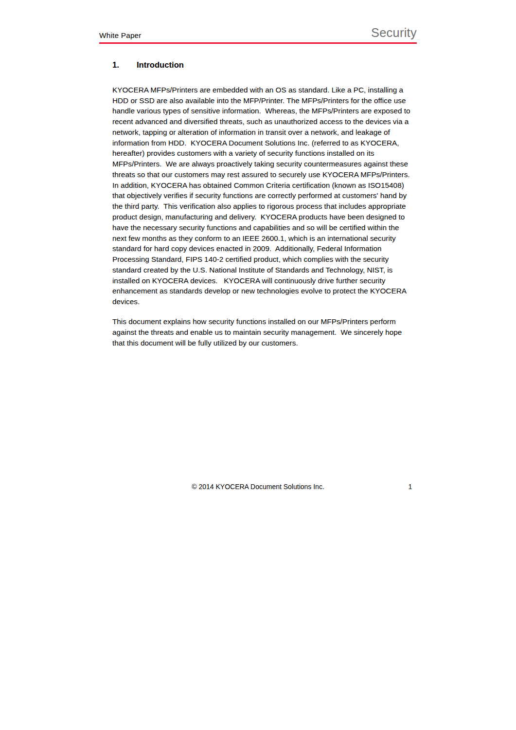White Paper
Security
1. Introduction
KYOCERA MFPs/Printers are embedded with an OS as standard. Like a PC, installing a HDD or SSD are also available into the MFP/Printer. The MFPs/Printers for the office use handle various types of sensitive information. Whereas, the MFPs/Printers are exposed to recent advanced and diversified threats, such as unauthorized access to the devices via a network, tapping or alteration of information in transit over a network, and leakage of information from HDD. KYOCERA Document Solutions Inc. (referred to as KYOCERA, hereafter) provides customers with a variety of security functions installed on its MFPs/Printers. We are always proactively taking security countermeasures against these threats so that our customers may rest assured to securely use KYOCERA MFPs/Printers. In addition, KYOCERA has obtained Common Criteria certification (known as ISO15408) that objectively verifies if security functions are correctly performed at customers' hand by the third party. This verification also applies to rigorous process that includes appropriate product design, manufacturing and delivery. KYOCERA products have been designed to have the necessary security functions and capabilities and so will be certified within the next few months as they conform to an IEEE 2600.1, which is an international security standard for hard copy devices enacted in 2009. Additionally, Federal Information Processing Standard, FIPS 140-2 certified product, which complies with the security standard created by the U.S. National Institute of Standards and Technology, NIST, is installed on KYOCERA devices. KYOCERA will continuously drive further security enhancement as standards develop or new technologies evolve to protect the KYOCERA devices.
This document explains how security functions installed on our MFPs/Printers perform against the threats and enable us to maintain security management. We sincerely hope that this document will be fully utilized by our customers.
© 2014 KYOCERA Document Solutions Inc.
1